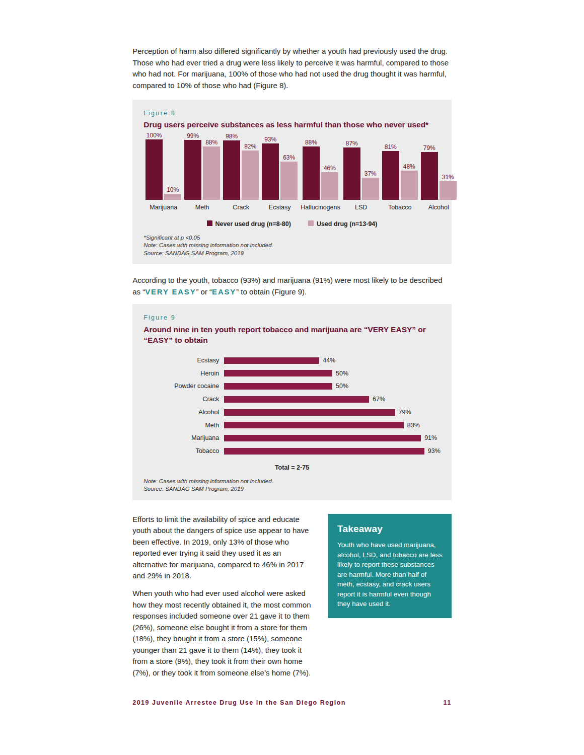Perception of harm also differed significantly by whether a youth had previously used the drug. Those who had ever tried a drug were less likely to perceive it was harmful, compared to those who had not. For marijuana, 100% of those who had not used the drug thought it was harmful, compared to 10% of those who had (Figure 8).
Figure 8
Drug users perceive substances as less harmful than those who never used*
100%
10%
Marijuana
99%
88%
Meth
98%
82%
Crack
93%
63%
Ecstasy
88%
46%
Hallucinogens
87%
37%
LSD
81%
48%
Tobacco
79%
31%
Alcohol
Never used drug (n=8-80)
Used drug (n=13-94)
*Significant at p <0.05 Note: Cases with missing information not included. Source: SANDAG SAM Program, 2019
According to the youth, tobacco (93%) and marijuana (91%) were most likely to be described as “VERY EASY” or “EASY” to obtain (Figure 9).
Figure 9
Around nine in ten youth report tobacco and marijuana are “VERY EASY” or “EASY” to obtain
Ecstasy
44%
Heroin
50%
Powder cocaine
50%
Crack
67%
Alcohol
79%
Meth
83%
Marijuana
91%
Tobacco
93%
Total = 2-75
Note: Cases with missing information not included. Source: SANDAG SAM Program, 2019
Efforts to limit the availability of spice and educate youth about the dangers of spice use appear to have been effective. In 2019, only 13% of those who reported ever trying it said they used it as an alternative for marijuana, compared to 46% in 2017 and 29% in 2018.
When youth who had ever used alcohol were asked how they most recently obtained it, the most common responses included someone over 21 gave it to them (26%), someone else bought it from a store for them (18%), they bought it from a store (15%), someone younger than 21 gave it to them (14%), they took it from a store (9%), they took it from their own home (7%), or they took it from someone else’s home (7%).
Takeaway
Youth who have used marijuana, alcohol, LSD, and tobacco are less likely to report these substances are harmful. More than half of meth, ecstasy, and crack users report it is harmful even though they have used it.
2019 Juvenile Arrestee Drug Use in the San Diego Region
11